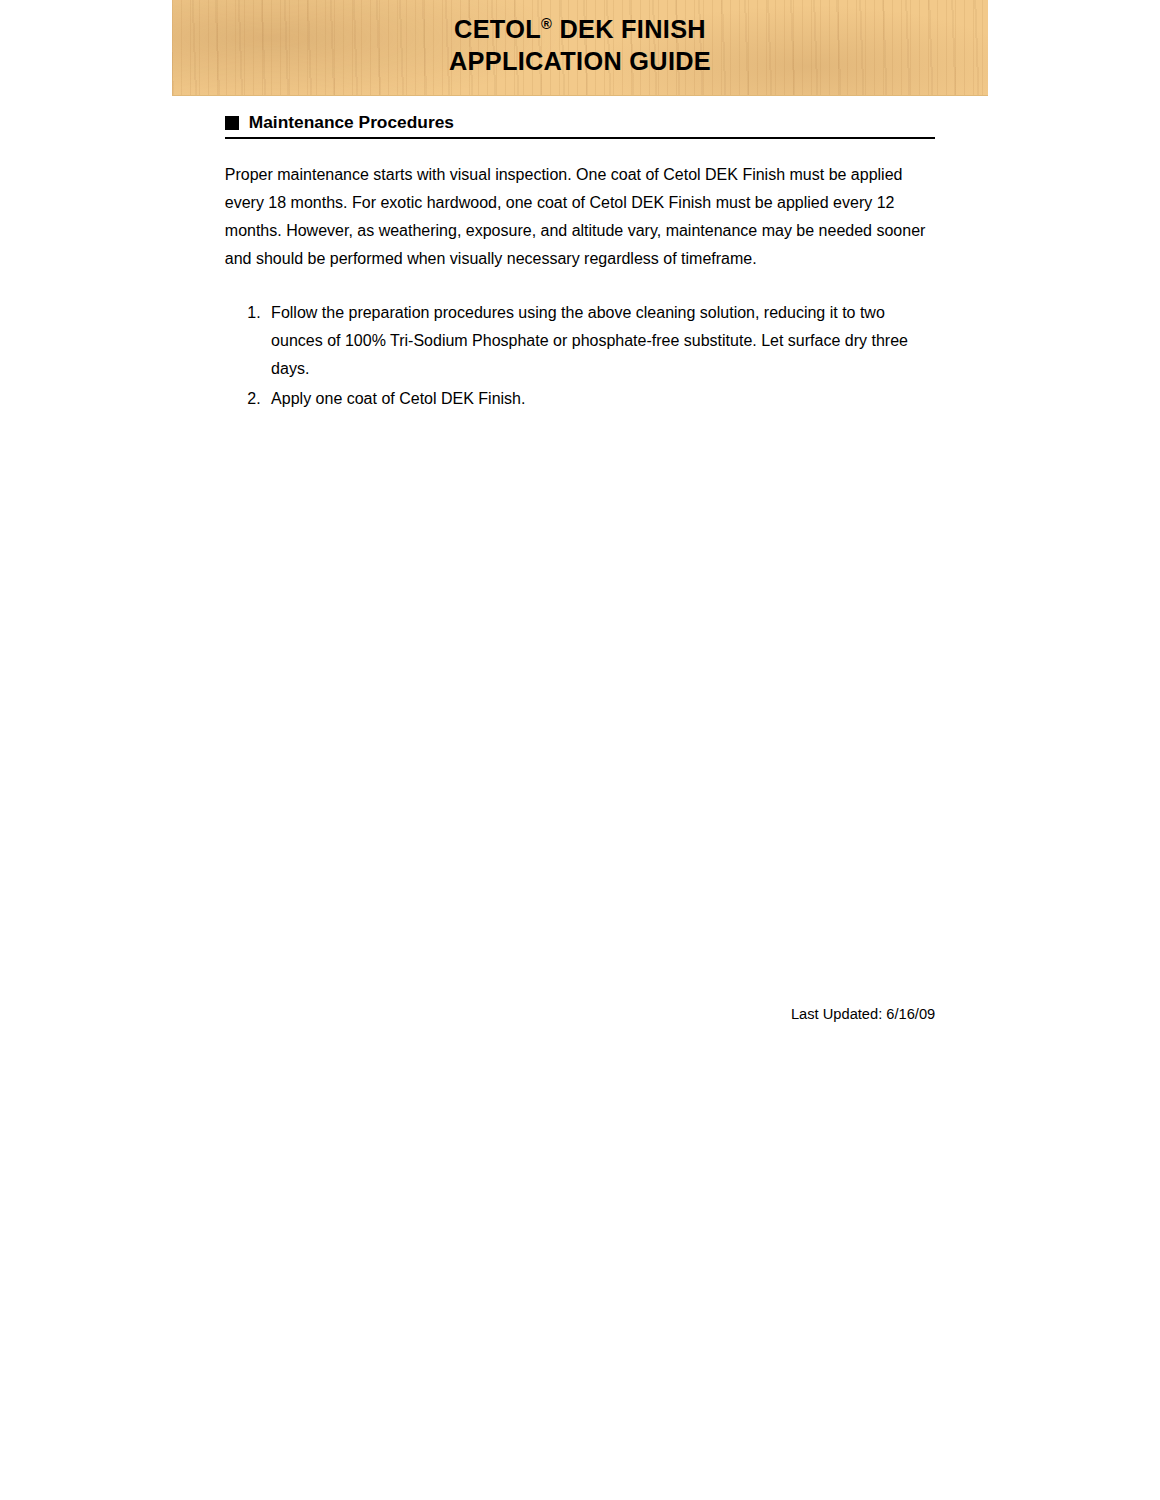CETOL® DEK FINISH
APPLICATION GUIDE
Maintenance Procedures
Proper maintenance starts with visual inspection. One coat of Cetol DEK Finish must be applied every 18 months. For exotic hardwood, one coat of Cetol DEK Finish must be applied every 12 months. However, as weathering, exposure, and altitude vary, maintenance may be needed sooner and should be performed when visually necessary regardless of timeframe.
Follow the preparation procedures using the above cleaning solution, reducing it to two ounces of 100% Tri-Sodium Phosphate or phosphate-free substitute. Let surface dry three days.
Apply one coat of Cetol DEK Finish.
Last Updated: 6/16/09